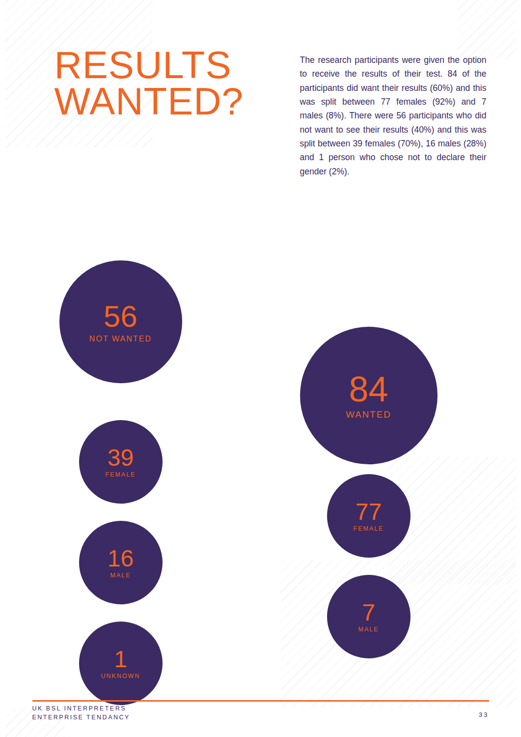Results
Wanted?
The research participants were given the option to receive the results of their test. 84 of the participants did want their results (60%) and this was split between 77 females (92%) and 7 males (8%). There were 56 participants who did not want to see their results (40%) and this was split between 39 females (70%), 16 males (28%) and 1 person who chose not to declare their gender (2%).
56 Not Wanted
39 Female
16 Male
1 Unknown
84 Wanted
77 Female
7 Male
UK BSL Interpreters
Enterprise Tendancy
33